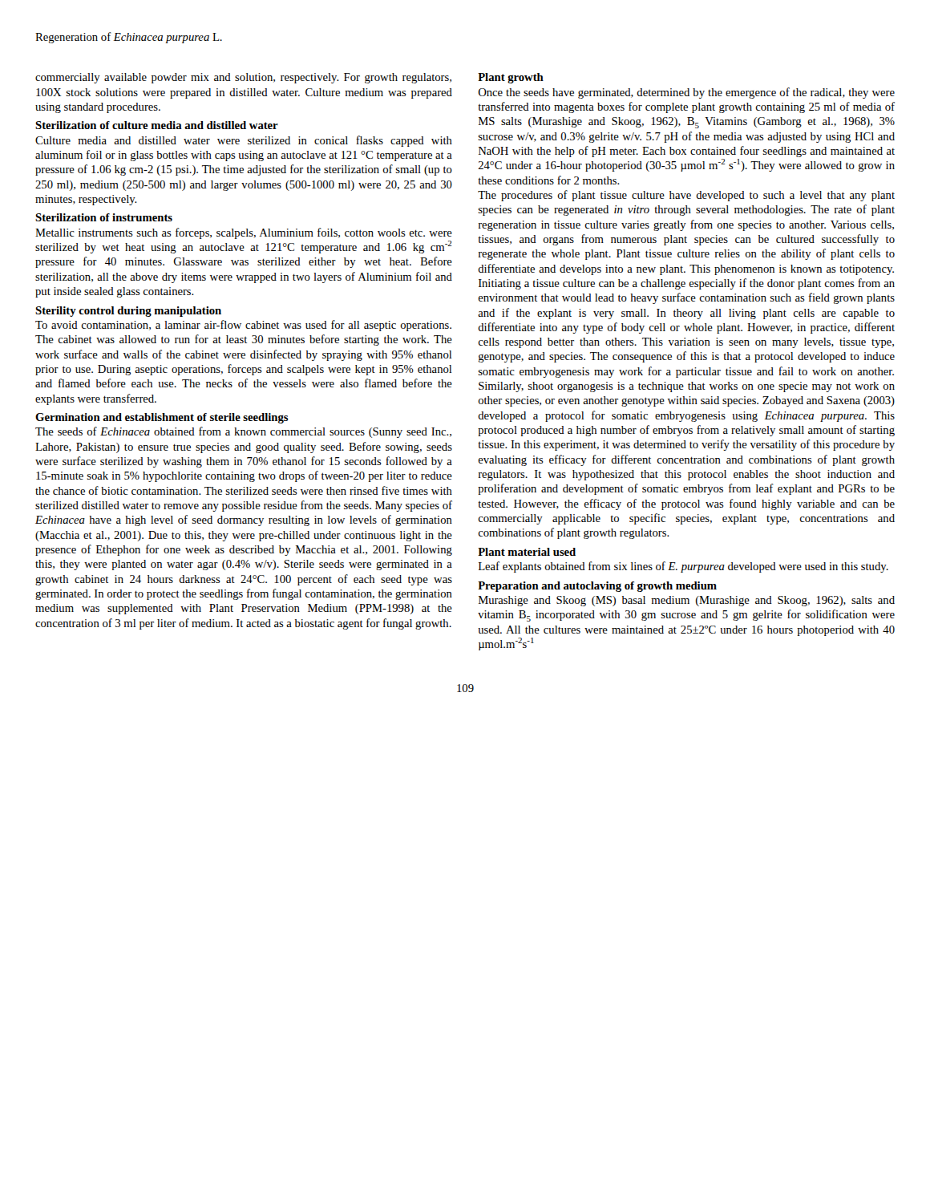Regeneration of Echinacea purpurea L.
commercially available powder mix and solution, respectively. For growth regulators, 100X stock solutions were prepared in distilled water. Culture medium was prepared using standard procedures.
Sterilization of culture media and distilled water
Culture media and distilled water were sterilized in conical flasks capped with aluminum foil or in glass bottles with caps using an autoclave at 121 °C temperature at a pressure of 1.06 kg cm-2 (15 psi.). The time adjusted for the sterilization of small (up to 250 ml), medium (250-500 ml) and larger volumes (500-1000 ml) were 20, 25 and 30 minutes, respectively.
Sterilization of instruments
Metallic instruments such as forceps, scalpels, Aluminium foils, cotton wools etc. were sterilized by wet heat using an autoclave at 121°C temperature and 1.06 kg cm-2 pressure for 40 minutes. Glassware was sterilized either by wet heat. Before sterilization, all the above dry items were wrapped in two layers of Aluminium foil and put inside sealed glass containers.
Sterility control during manipulation
To avoid contamination, a laminar air-flow cabinet was used for all aseptic operations. The cabinet was allowed to run for at least 30 minutes before starting the work. The work surface and walls of the cabinet were disinfected by spraying with 95% ethanol prior to use. During aseptic operations, forceps and scalpels were kept in 95% ethanol and flamed before each use. The necks of the vessels were also flamed before the explants were transferred.
Germination and establishment of sterile seedlings
The seeds of Echinacea obtained from a known commercial sources (Sunny seed Inc., Lahore, Pakistan) to ensure true species and good quality seed. Before sowing, seeds were surface sterilized by washing them in 70% ethanol for 15 seconds followed by a 15-minute soak in 5% hypochlorite containing two drops of tween-20 per liter to reduce the chance of biotic contamination. The sterilized seeds were then rinsed five times with sterilized distilled water to remove any possible residue from the seeds. Many species of Echinacea have a high level of seed dormancy resulting in low levels of germination (Macchia et al., 2001). Due to this, they were pre-chilled under continuous light in the presence of Ethephon for one week as described by Macchia et al., 2001. Following this, they were planted on water agar (0.4% w/v). Sterile seeds were germinated in a growth cabinet in 24 hours darkness at 24°C. 100 percent of each seed type was germinated. In order to protect the seedlings from fungal contamination, the germination medium was supplemented with Plant Preservation Medium (PPM-1998) at the concentration of 3 ml per liter of medium. It acted as a biostatic agent for fungal growth.
Plant growth
Once the seeds have germinated, determined by the emergence of the radical, they were transferred into magenta boxes for complete plant growth containing 25 ml of media of MS salts (Murashige and Skoog, 1962), B5 Vitamins (Gamborg et al., 1968), 3% sucrose w/v, and 0.3% gelrite w/v. 5.7 pH of the media was adjusted by using HCl and NaOH with the help of pH meter. Each box contained four seedlings and maintained at 24°C under a 16-hour photoperiod (30-35 µmol m-2 s-1). They were allowed to grow in these conditions for 2 months.
The procedures of plant tissue culture have developed to such a level that any plant species can be regenerated in vitro through several methodologies. The rate of plant regeneration in tissue culture varies greatly from one species to another. Various cells, tissues, and organs from numerous plant species can be cultured successfully to regenerate the whole plant. Plant tissue culture relies on the ability of plant cells to differentiate and develops into a new plant. This phenomenon is known as totipotency. Initiating a tissue culture can be a challenge especially if the donor plant comes from an environment that would lead to heavy surface contamination such as field grown plants and if the explant is very small. In theory all living plant cells are capable to differentiate into any type of body cell or whole plant. However, in practice, different cells respond better than others. This variation is seen on many levels, tissue type, genotype, and species. The consequence of this is that a protocol developed to induce somatic embryogenesis may work for a particular tissue and fail to work on another. Similarly, shoot organogesis is a technique that works on one specie may not work on other species, or even another genotype within said species. Zobayed and Saxena (2003) developed a protocol for somatic embryogenesis using Echinacea purpurea. This protocol produced a high number of embryos from a relatively small amount of starting tissue. In this experiment, it was determined to verify the versatility of this procedure by evaluating its efficacy for different concentration and combinations of plant growth regulators. It was hypothesized that this protocol enables the shoot induction and proliferation and development of somatic embryos from leaf explant and PGRs to be tested. However, the efficacy of the protocol was found highly variable and can be commercially applicable to specific species, explant type, concentrations and combinations of plant growth regulators.
Plant material used
Leaf explants obtained from six lines of E. purpurea developed were used in this study.
Preparation and autoclaving of growth medium
Murashige and Skoog (MS) basal medium (Murashige and Skoog, 1962), salts and vitamin B5 incorporated with 30 gm sucrose and 5 gm gelrite for solidification were used. All the cultures were maintained at 25±2ºC under 16 hours photoperiod with 40 µmol.m-2s-1
109